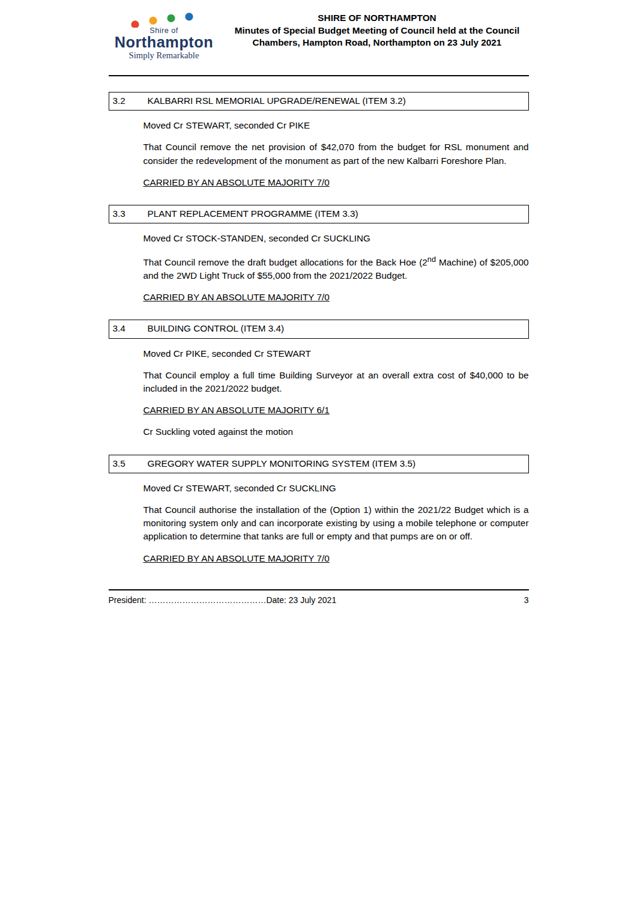Shire of Northampton Simply Remarkable
SHIRE OF NORTHAMPTON Minutes of Special Budget Meeting of Council held at the Council Chambers, Hampton Road, Northampton on 23 July 2021
3.2 KALBARRI RSL MEMORIAL UPGRADE/RENEWAL (ITEM 3.2)
Moved Cr STEWART, seconded Cr PIKE
That Council remove the net provision of $42,070 from the budget for RSL monument and consider the redevelopment of the monument as part of the new Kalbarri Foreshore Plan.
CARRIED BY AN ABSOLUTE MAJORITY 7/0
3.3 PLANT REPLACEMENT PROGRAMME (ITEM 3.3)
Moved Cr STOCK-STANDEN, seconded Cr SUCKLING
That Council remove the draft budget allocations for the Back Hoe (2nd Machine) of $205,000 and the 2WD Light Truck of $55,000 from the 2021/2022 Budget.
CARRIED BY AN ABSOLUTE MAJORITY 7/0
3.4 BUILDING CONTROL (ITEM 3.4)
Moved Cr PIKE, seconded Cr STEWART
That Council employ a full time Building Surveyor at an overall extra cost of $40,000 to be included in the 2021/2022 budget.
CARRIED BY AN ABSOLUTE MAJORITY 6/1
Cr Suckling voted against the motion
3.5 GREGORY WATER SUPPLY MONITORING SYSTEM (ITEM 3.5)
Moved Cr STEWART, seconded Cr SUCKLING
That Council authorise the installation of the (Option 1) within the 2021/22 Budget which is a monitoring system only and can incorporate existing by using a mobile telephone or computer application to determine that tanks are full or empty and that pumps are on or off.
CARRIED BY AN ABSOLUTE MAJORITY 7/0
President: ……………………………………Date: 23 July 2021 3